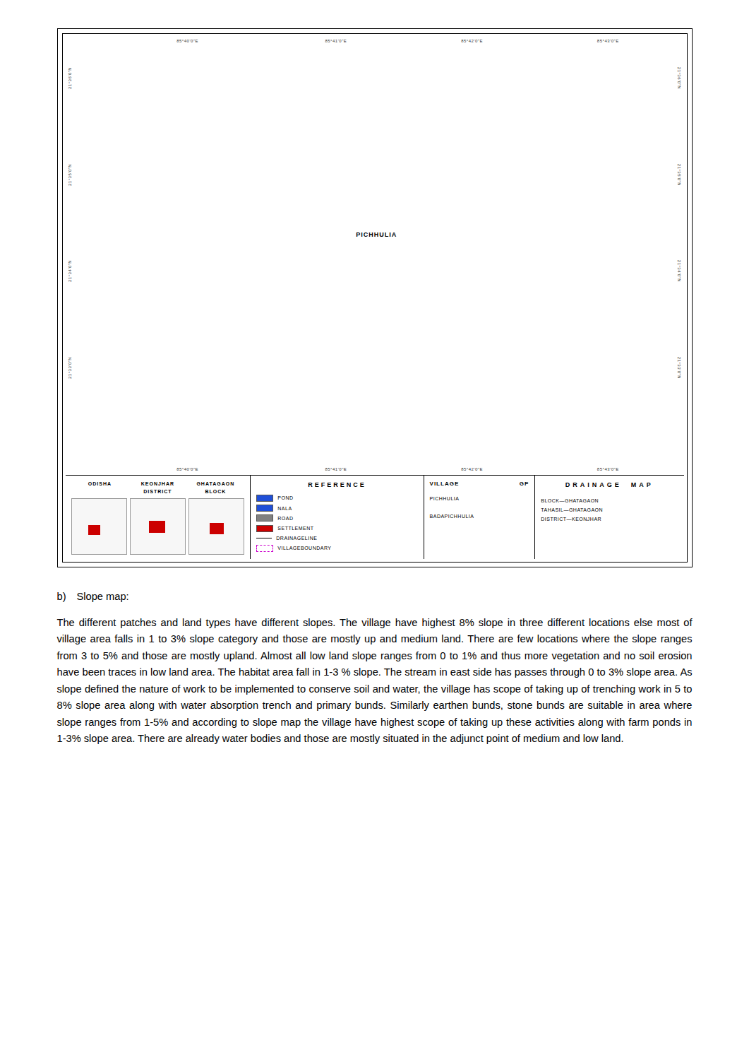85°40'0"E 85°41'0"E 85°42'0"E 85°43'0"E 85°40'0"E 85°41'0"E 85°42'0"E 85°43'0"E 21°36'0"N 21°35'0"N 21°34'0"N 21°33'0"N 21°36'0"N 21°35'0"N 21°34'0"N 21°33'0"N PICHHULIA
ODISHA KEONJHAR DISTRICT GHATAGAON BLOCK
REFERENCE
POND
NALA
ROAD
SETTLEMENT
DRAINAGELINE
VILLAGEBOUNDARY
VILLAGE GP
PICHHULIA
BADAPICHHULIA
DRAINAGE MAP
BLOCK—GHATAGAON
TAHASIL—GHATAGAON
DISTRICT—KEONJHAR
b) Slope map:
The different patches and land types have different slopes. The village have highest 8% slope in three different locations else most of village area falls in 1 to 3% slope category and those are mostly up and medium land. There are few locations where the slope ranges from 3 to 5% and those are mostly upland. Almost all low land slope ranges from 0 to 1% and thus more vegetation and no soil erosion have been traces in low land area. The habitat area fall in 1-3 % slope. The stream in east side has passes through 0 to 3% slope area. As slope defined the nature of work to be implemented to conserve soil and water, the village has scope of taking up of trenching work in 5 to 8% slope area along with water absorption trench and primary bunds. Similarly earthen bunds, stone bunds are suitable in area where slope ranges from 1-5% and according to slope map the village have highest scope of taking up these activities along with farm ponds in 1-3% slope area. There are already water bodies and those are mostly situated in the adjunct point of medium and low land.